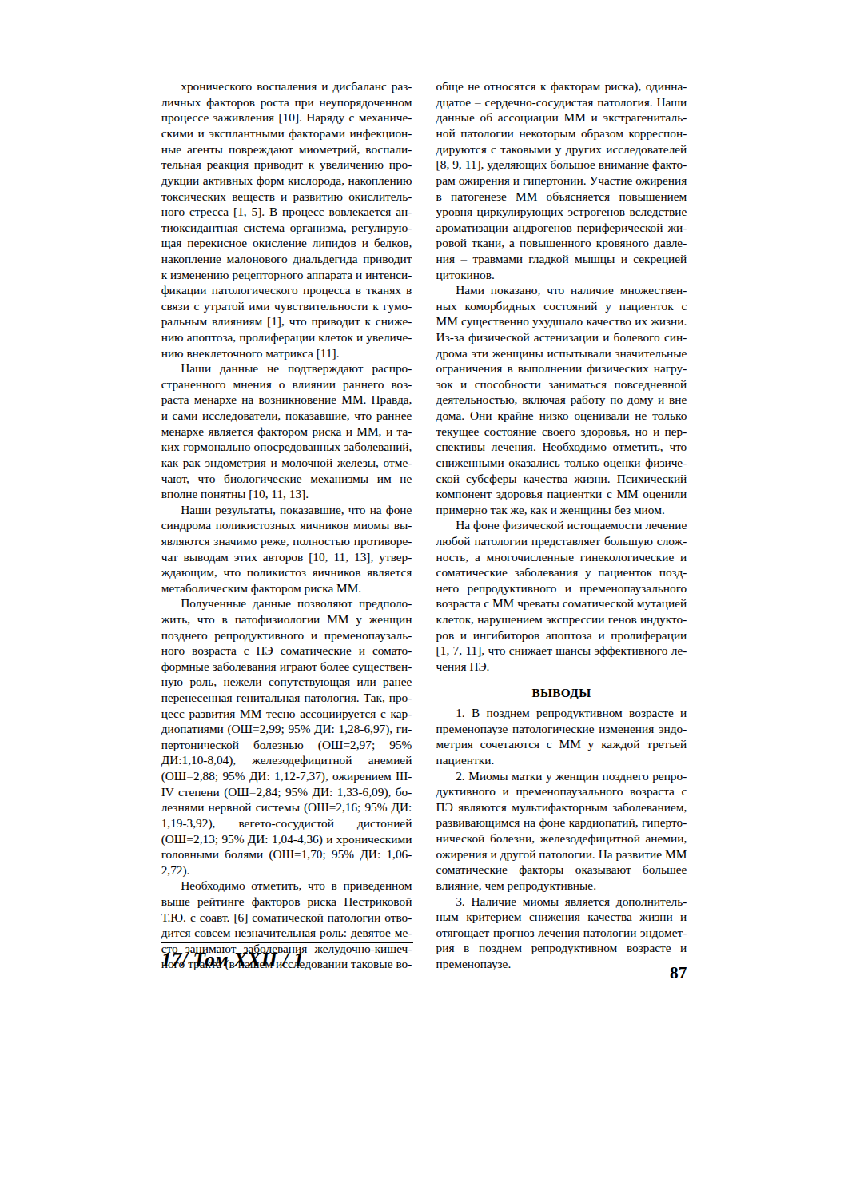хронического воспаления и дисбаланс различных факторов роста при неупорядоченном процессе заживления [10]. Наряду с механическими и эксплантными факторами инфекционные агенты повреждают миометрий, воспалительная реакция приводит к увеличению продукции активных форм кислорода, накоплению токсических веществ и развитию окислительного стресса [1, 5]. В процесс вовлекается антиоксидантная система организма, регулирующая перекисное окисление липидов и белков, накопление малонового диальдегида приводит к изменению рецепторного аппарата и интенсификации патологического процесса в тканях в связи с утратой ими чувствительности к гуморальным влияниям [1], что приводит к снижению апоптоза, пролиферации клеток и увеличению внеклеточного матрикса [11].
Наши данные не подтверждают распространенного мнения о влиянии раннего возраста менархе на возникновение ММ. Правда, и сами исследователи, показавшие, что раннее менархе является фактором риска и ММ, и таких гормонально опосредованных заболеваний, как рак эндометрия и молочной железы, отмечают, что биологические механизмы им не вполне понятны [10, 11, 13].
Наши результаты, показавшие, что на фоне синдрома поликистозных яичников миомы выявляются значимо реже, полностью противоречат выводам этих авторов [10, 11, 13], утверждающим, что поликистоз яичников является метаболическим фактором риска ММ.
Полученные данные позволяют предположить, что в патофизиологии ММ у женщин позднего репродуктивного и пременопаузального возраста с ПЭ соматические и соматоформные заболевания играют более существенную роль, нежели сопутствующая или ранее перенесенная генитальная патология. Так, процесс развития ММ тесно ассоциируется с кардиопатиями (ОШ=2,99; 95% ДИ: 1,28-6,97), гипертонической болезнью (ОШ=2,97; 95% ДИ:1,10-8,04), железодефицитной анемией (ОШ=2,88; 95% ДИ: 1,12-7,37), ожирением III-IV степени (ОШ=2,84; 95% ДИ: 1,33-6,09), болезнями нервной системы (ОШ=2,16; 95% ДИ: 1,19-3,92), вегето-сосудистой дистонией (ОШ=2,13; 95% ДИ: 1,04-4,36) и хроническими головными болями (ОШ=1,70; 95% ДИ: 1,06-2,72).
Необходимо отметить, что в приведенном выше рейтинге факторов риска Пестриковой Т.Ю. с соавт. [6] соматической патологии отводится совсем незначительная роль: девятое место занимают заболевания желудочно-кишечного тракта (в нашем исследовании таковые вообще не относятся к факторам риска), одиннадцатое – сердечно-сосудистая патология. Наши данные об ассоциации ММ и экстрагенитальной патологии некоторым образом корреспондируются с таковыми у других исследователей [8, 9, 11], уделяющих большое внимание факторам ожирения и гипертонии. Участие ожирения в патогенезе ММ объясняется повышением уровня циркулирующих эстрогенов вследствие ароматизации андрогенов периферической жировой ткани, а повышенного кровяного давления – травмами гладкой мышцы и секрецией цитокинов.
Нами показано, что наличие множественных коморбидных состояний у пациенток с ММ существенно ухудшало качество их жизни. Из-за физической астенизации и болевого синдрома эти женщины испытывали значительные ограничения в выполнении физических нагрузок и способности заниматься повседневной деятельностью, включая работу по дому и вне дома. Они крайне низко оценивали не только текущее состояние своего здоровья, но и перспективы лечения. Необходимо отметить, что сниженными оказались только оценки физической субсферы качества жизни. Психический компонент здоровья пациентки с ММ оценили примерно так же, как и женщины без миом.
На фоне физической истощаемости лечение любой патологии представляет большую сложность, а многочисленные гинекологические и соматические заболевания у пациенток позднего репродуктивного и пременопаузального возраста с ММ чреваты соматической мутацией клеток, нарушением экспрессии генов индукторов и ингибиторов апоптоза и пролиферации [1, 7, 11], что снижает шансы эффективного лечения ПЭ.
ВЫВОДЫ
В позднем репродуктивном возрасте и пременопаузе патологические изменения эндометрия сочетаются с ММ у каждой третьей пациентки.
Миомы матки у женщин позднего репродуктивного и пременопаузального возраста с ПЭ являются мультифакторным заболеванием, развивающимся на фоне кардиопатий, гипертонической болезни, железодефицитной анемии, ожирения и другой патологии. На развитие ММ соматические факторы оказывают большее влияние, чем репродуктивные.
Наличие миомы является дополнительным критерием снижения качества жизни и отягощает прогноз лечения патологии эндометрия в позднем репродуктивном возрасте и пременопаузе.
17/ Том XXII / 1
87